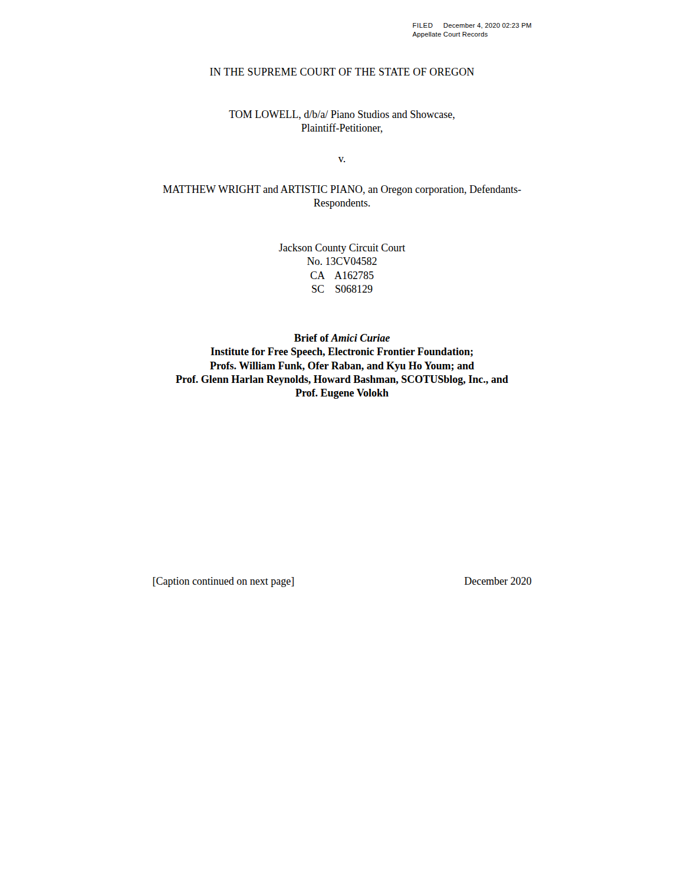FILED December 4, 2020 02:23 PM
Appellate Court Records
IN THE SUPREME COURT OF THE STATE OF OREGON
TOM LOWELL, d/b/a/ Piano Studios and Showcase, Plaintiff-Petitioner,
v.
MATTHEW WRIGHT and ARTISTIC PIANO, an Oregon corporation, Defendants-Respondents.
Jackson County Circuit Court No. 13CV04582 CA A162785 SC S068129
Brief of Amici Curiae
Institute for Free Speech, Electronic Frontier Foundation;
Profs. William Funk, Ofer Raban, and Kyu Ho Youm; and
Prof. Glenn Harlan Reynolds, Howard Bashman, SCOTUSblog, Inc., and
Prof. Eugene Volokh
[Caption continued on next page] December 2020